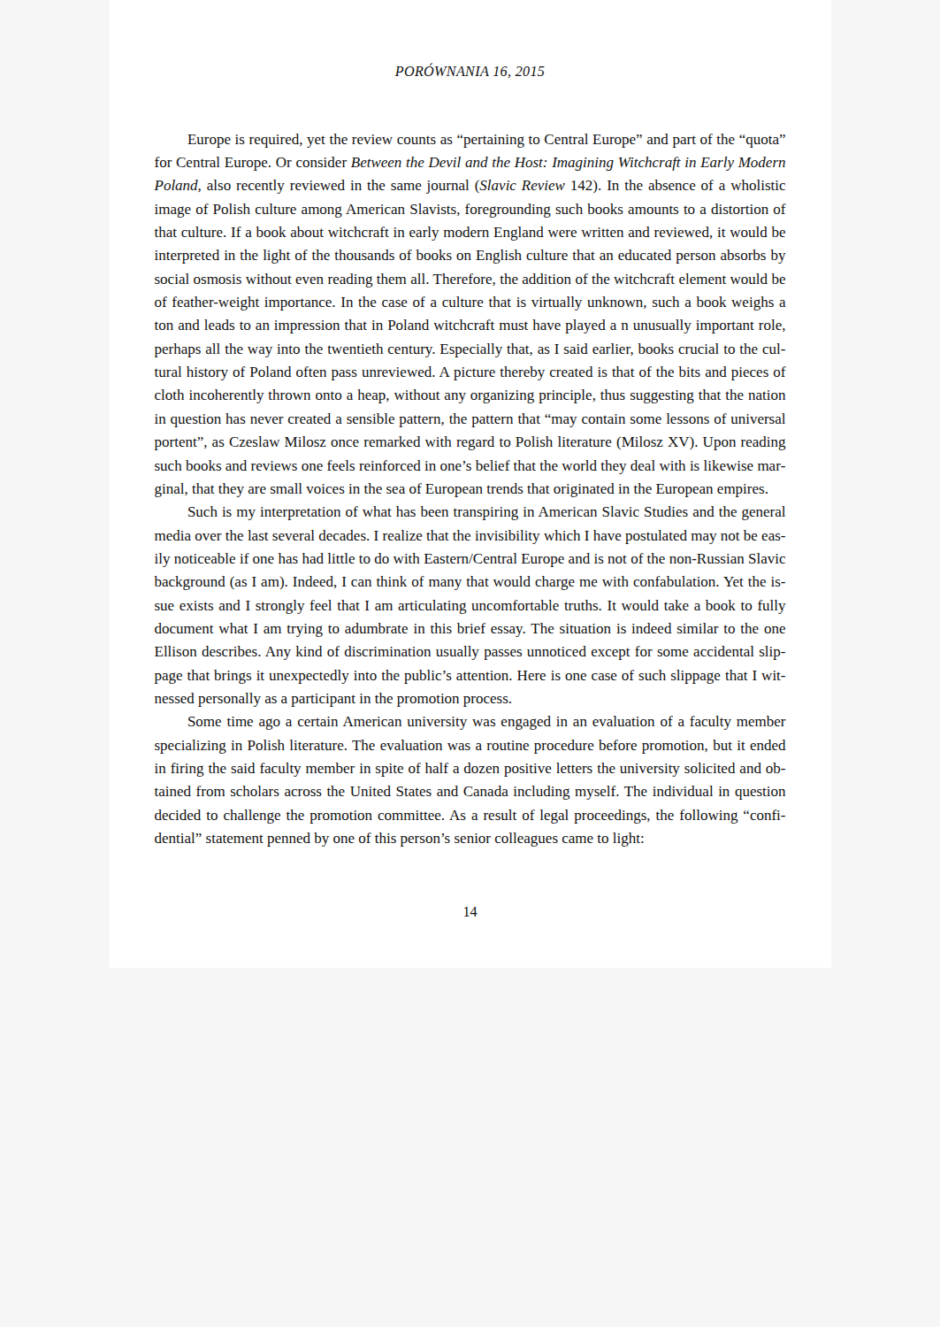PORÓWNANIA 16, 2015
Europe is required, yet the review counts as “pertaining to Central Europe” and part of the “quota” for Central Europe. Or consider Between the Devil and the Host: Imagining Witchcraft in Early Modern Poland, also recently reviewed in the same journal (Slavic Review 142). In the absence of a wholistic image of Polish culture among American Slavists, foregrounding such books amounts to a distortion of that culture. If a book about witchcraft in early modern England were written and reviewed, it would be interpreted in the light of the thousands of books on English culture that an educated person absorbs by social osmosis without even reading them all. Therefore, the addition of the witchcraft element would be of feather-weight importance. In the case of a culture that is virtually unknown, such a book weighs a ton and leads to an impression that in Poland witchcraft must have played a n unusually important role, perhaps all the way into the twentieth century. Especially that, as I said earlier, books crucial to the cultural history of Poland often pass unreviewed. A picture thereby created is that of the bits and pieces of cloth incoherently thrown onto a heap, without any organizing principle, thus suggesting that the nation in question has never created a sensible pattern, the pattern that “may contain some lessons of universal portent”, as Czeslaw Milosz once remarked with regard to Polish literature (Milosz XV). Upon reading such books and reviews one feels reinforced in one’s belief that the world they deal with is likewise marginal, that they are small voices in the sea of European trends that originated in the European empires.
Such is my interpretation of what has been transpiring in American Slavic Studies and the general media over the last several decades. I realize that the invisibility which I have postulated may not be easily noticeable if one has had little to do with Eastern/Central Europe and is not of the non-Russian Slavic background (as I am). Indeed, I can think of many that would charge me with confabulation. Yet the issue exists and I strongly feel that I am articulating uncomfortable truths. It would take a book to fully document what I am trying to adumbrate in this brief essay. The situation is indeed similar to the one Ellison describes. Any kind of discrimination usually passes unnoticed except for some accidental slippage that brings it unexpectedly into the public’s attention. Here is one case of such slippage that I witnessed personally as a participant in the promotion process.
Some time ago a certain American university was engaged in an evaluation of a faculty member specializing in Polish literature. The evaluation was a routine procedure before promotion, but it ended in firing the said faculty member in spite of half a dozen positive letters the university solicited and obtained from scholars across the United States and Canada including myself. The individual in question decided to challenge the promotion committee. As a result of legal proceedings, the following “confidential” statement penned by one of this person’s senior colleagues came to light:
14